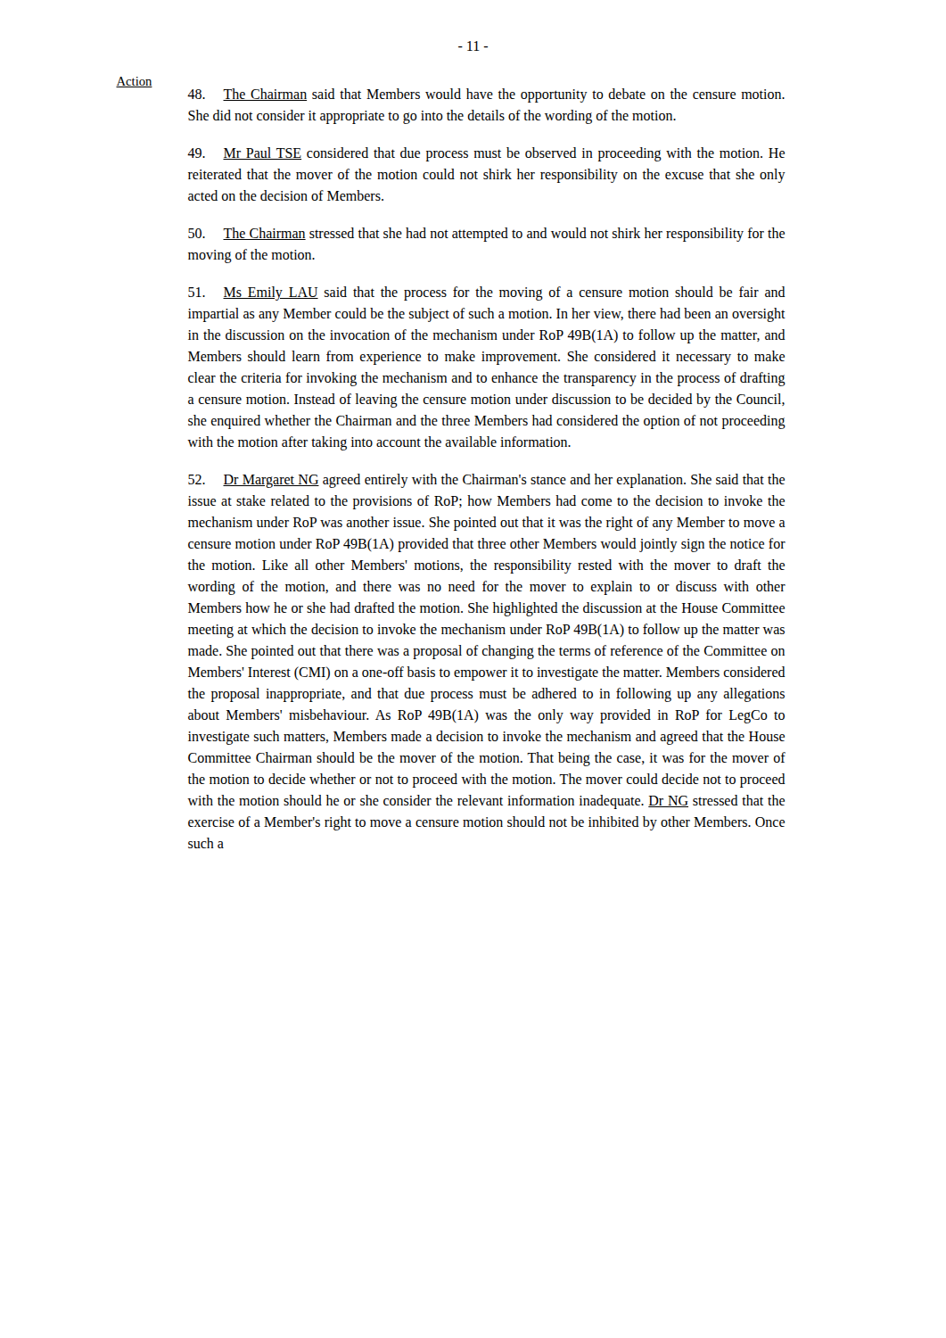Action
- 11 -
48. The Chairman said that Members would have the opportunity to debate on the censure motion. She did not consider it appropriate to go into the details of the wording of the motion.
49. Mr Paul TSE considered that due process must be observed in proceeding with the motion. He reiterated that the mover of the motion could not shirk her responsibility on the excuse that she only acted on the decision of Members.
50. The Chairman stressed that she had not attempted to and would not shirk her responsibility for the moving of the motion.
51. Ms Emily LAU said that the process for the moving of a censure motion should be fair and impartial as any Member could be the subject of such a motion. In her view, there had been an oversight in the discussion on the invocation of the mechanism under RoP 49B(1A) to follow up the matter, and Members should learn from experience to make improvement. She considered it necessary to make clear the criteria for invoking the mechanism and to enhance the transparency in the process of drafting a censure motion. Instead of leaving the censure motion under discussion to be decided by the Council, she enquired whether the Chairman and the three Members had considered the option of not proceeding with the motion after taking into account the available information.
52. Dr Margaret NG agreed entirely with the Chairman's stance and her explanation. She said that the issue at stake related to the provisions of RoP; how Members had come to the decision to invoke the mechanism under RoP was another issue. She pointed out that it was the right of any Member to move a censure motion under RoP 49B(1A) provided that three other Members would jointly sign the notice for the motion. Like all other Members' motions, the responsibility rested with the mover to draft the wording of the motion, and there was no need for the mover to explain to or discuss with other Members how he or she had drafted the motion. She highlighted the discussion at the House Committee meeting at which the decision to invoke the mechanism under RoP 49B(1A) to follow up the matter was made. She pointed out that there was a proposal of changing the terms of reference of the Committee on Members' Interest (CMI) on a one-off basis to empower it to investigate the matter. Members considered the proposal inappropriate, and that due process must be adhered to in following up any allegations about Members' misbehaviour. As RoP 49B(1A) was the only way provided in RoP for LegCo to investigate such matters, Members made a decision to invoke the mechanism and agreed that the House Committee Chairman should be the mover of the motion. That being the case, it was for the mover of the motion to decide whether or not to proceed with the motion. The mover could decide not to proceed with the motion should he or she consider the relevant information inadequate. Dr NG stressed that the exercise of a Member's right to move a censure motion should not be inhibited by other Members. Once such a